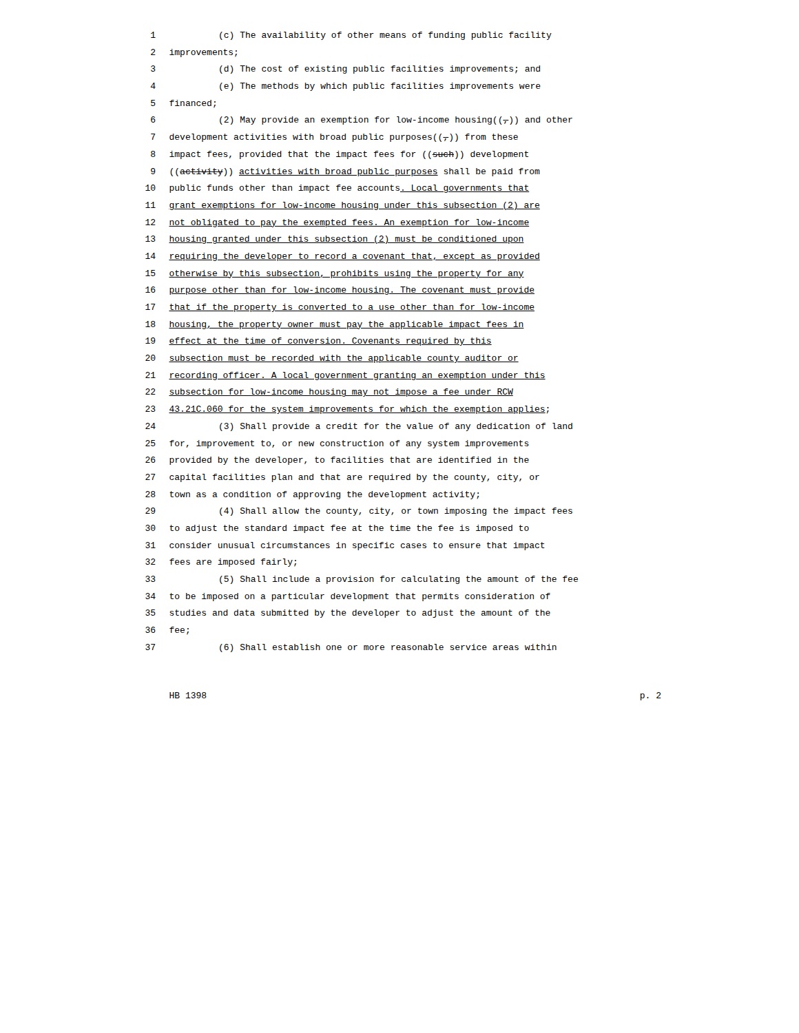(c) The availability of other means of funding public facility
improvements;
(d) The cost of existing public facilities improvements; and
(e) The methods by which public facilities improvements were
financed;
(2) May provide an exemption for low-income housing((,)) and other
development activities with broad public purposes((,)) from these
impact fees, provided that the impact fees for ((such)) development
((activity)) activities with broad public purposes shall be paid from
public funds other than impact fee accounts. Local governments that
grant exemptions for low-income housing under this subsection (2) are
not obligated to pay the exempted fees. An exemption for low-income
housing granted under this subsection (2) must be conditioned upon
requiring the developer to record a covenant that, except as provided
otherwise by this subsection, prohibits using the property for any
purpose other than for low-income housing. The covenant must provide
that if the property is converted to a use other than for low-income
housing, the property owner must pay the applicable impact fees in
effect at the time of conversion. Covenants required by this
subsection must be recorded with the applicable county auditor or
recording officer. A local government granting an exemption under this
subsection for low-income housing may not impose a fee under RCW
43.21C.060 for the system improvements for which the exemption applies;
(3) Shall provide a credit for the value of any dedication of land
for, improvement to, or new construction of any system improvements
provided by the developer, to facilities that are identified in the
capital facilities plan and that are required by the county, city, or
town as a condition of approving the development activity;
(4) Shall allow the county, city, or town imposing the impact fees
to adjust the standard impact fee at the time the fee is imposed to
consider unusual circumstances in specific cases to ensure that impact
fees are imposed fairly;
(5) Shall include a provision for calculating the amount of the fee
to be imposed on a particular development that permits consideration of
studies and data submitted by the developer to adjust the amount of the
fee;
(6) Shall establish one or more reasonable service areas within
HB 1398 p. 2